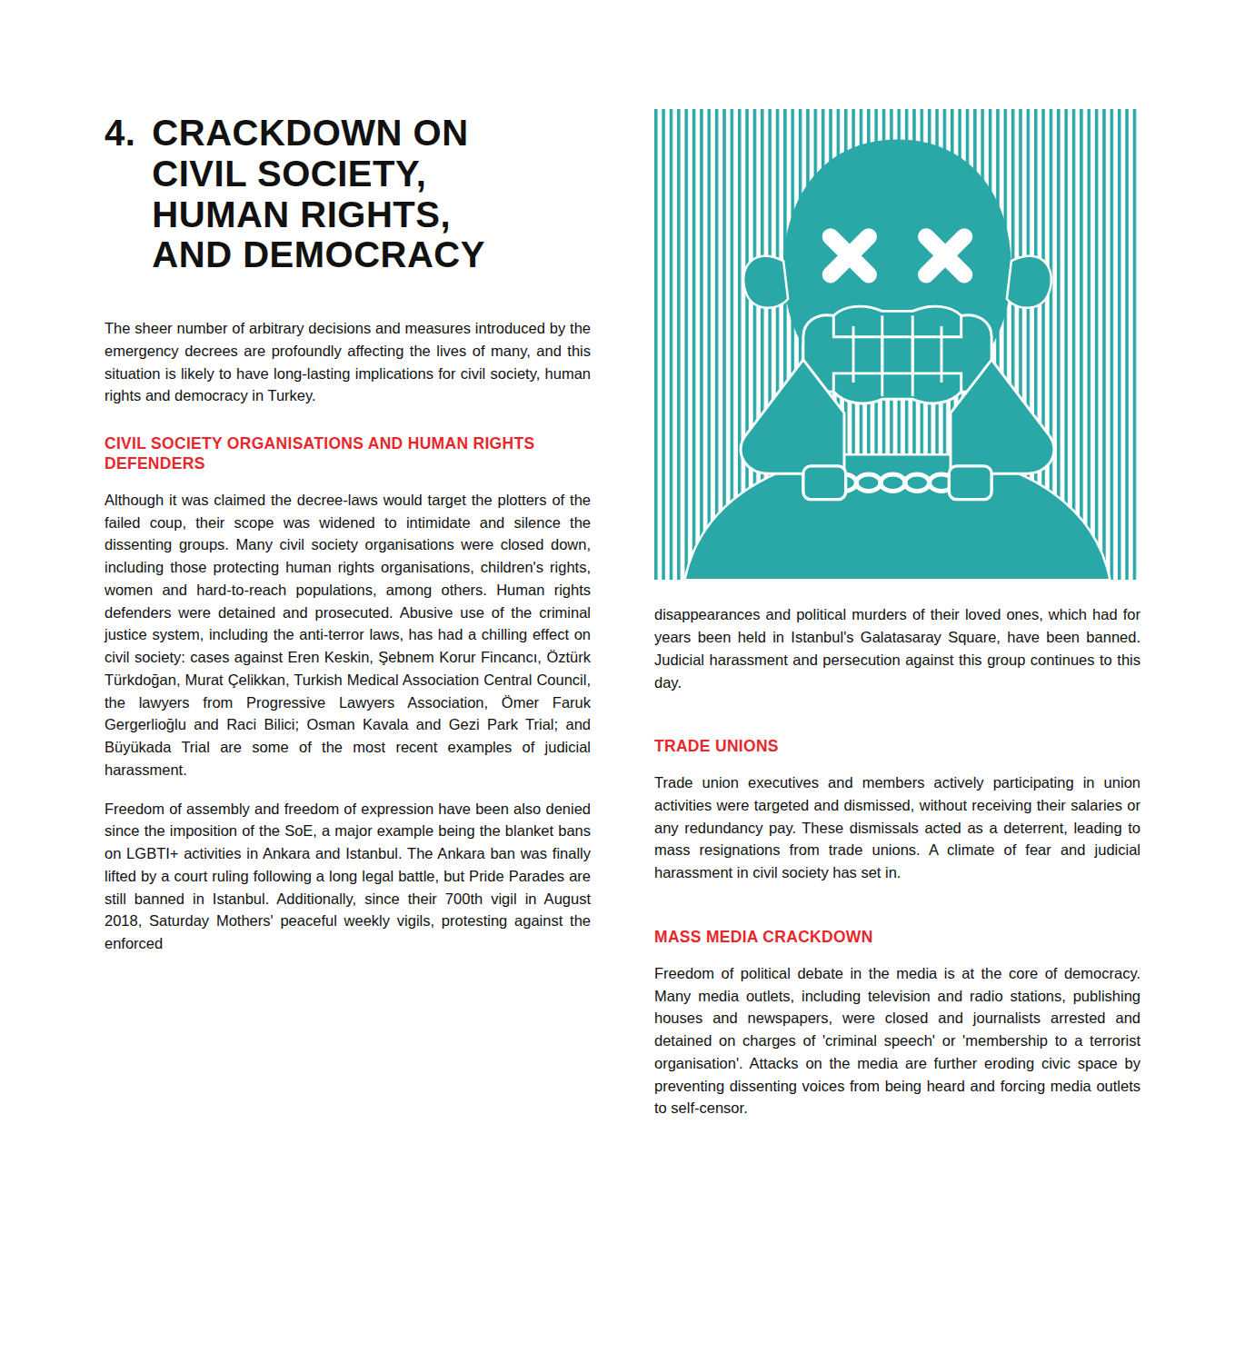4. Crackdown on
Civil Society,
Human Rights,
and Democracy
The sheer number of arbitrary decisions and measures introduced by the emergency decrees are profoundly affecting the lives of many, and this situation is likely to have long-lasting implications for civil society, human rights and democracy in Turkey.
Civil Society Organisations and Human Rights Defenders
Although it was claimed the decree-laws would target the plotters of the failed coup, their scope was widened to intimidate and silence the dissenting groups. Many civil society organisations were closed down, including those protecting human rights organisations, children's rights, women and hard-to-reach populations, among others. Human rights defenders were detained and prosecuted. Abusive use of the criminal justice system, including the anti-terror laws, has had a chilling effect on civil society: cases against Eren Keskin, Şebnem Korur Fincancı, Öztürk Türkdoğan, Murat Çelikkan, Turkish Medical Association Central Council, the lawyers from Progressive Lawyers Association, Ömer Faruk Gergerlioğlu and Raci Bilici; Osman Kavala and Gezi Park Trial; and Büyükada Trial are some of the most recent examples of judicial harassment.
Freedom of assembly and freedom of expression have been also denied since the imposition of the SoE, a major example being the blanket bans on LGBTI+ activities in Ankara and Istanbul. The Ankara ban was finally lifted by a court ruling following a long legal battle, but Pride Parades are still banned in Istanbul. Additionally, since their 700th vigil in August 2018, Saturday Mothers' peaceful weekly vigils, protesting against the enforced
disappearances and political murders of their loved ones, which had for years been held in Istanbul's Galatasaray Square, have been banned. Judicial harassment and persecution against this group continues to this day.
Trade Unions
Trade union executives and members actively participating in union activities were targeted and dismissed, without receiving their salaries or any redundancy pay. These dismissals acted as a deterrent, leading to mass resignations from trade unions. A climate of fear and judicial harassment in civil society has set in.
Mass Media Crackdown
Freedom of political debate in the media is at the core of democracy. Many media outlets, including television and radio stations, publishing houses and newspapers, were closed and journalists arrested and detained on charges of 'criminal speech' or 'membership to a terrorist organisation'. Attacks on the media are further eroding civic space by preventing dissenting voices from being heard and forcing media outlets to self-censor.